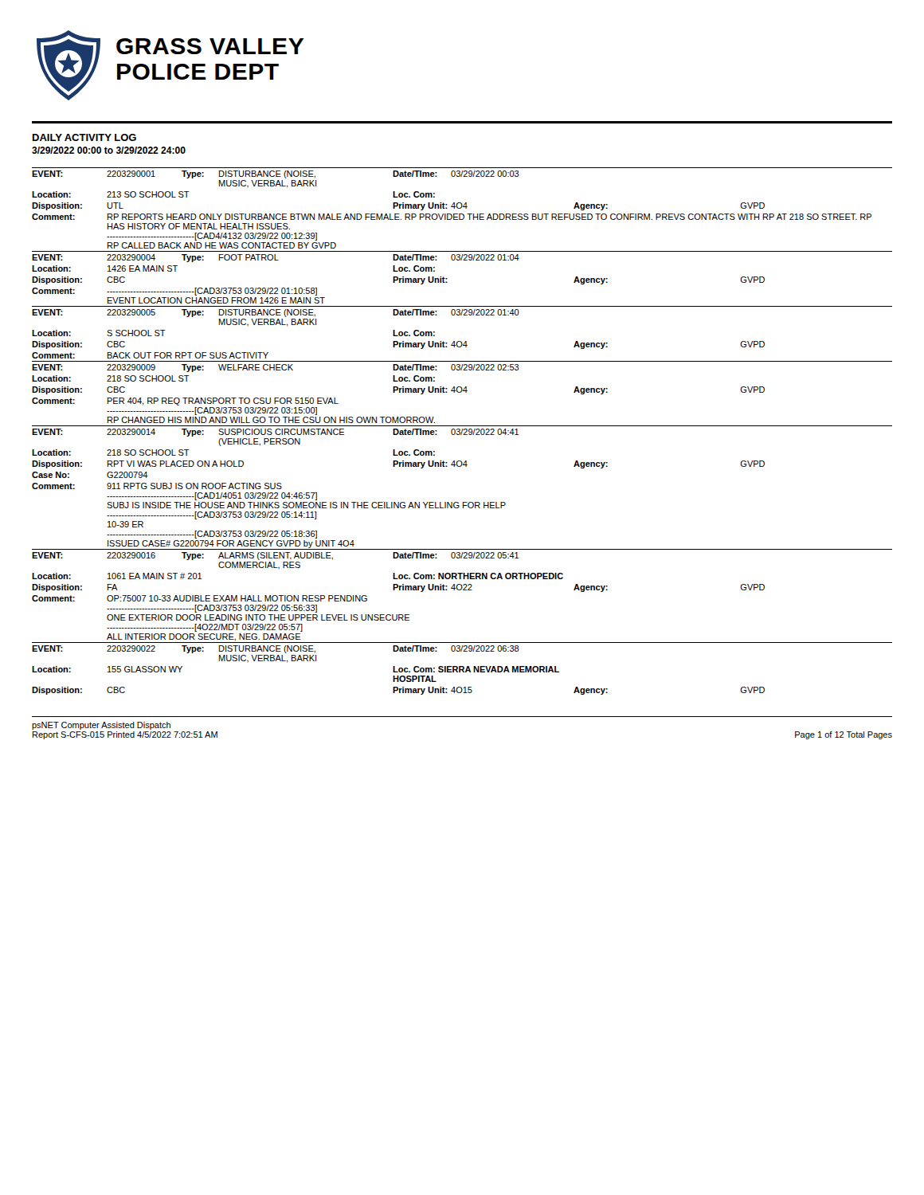GRASS VALLEY
POLICE DEPT
DAILY ACTIVITY LOG
3/29/2022 00:00 to 3/29/2022 24:00
| EVENT: | 2203290001 | Type: | DISTURBANCE (NOISE, MUSIC, VERBAL, BARKI | Date/TIme: | 03/29/2022 00:03 | | | | |
| Location: | 213 SO SCHOOL ST | Loc. Com: | |
| Disposition: | UTL | Primary Unit: | 4O4 | Agency: | GVPD | |
| Comment: | RP REPORTS HEARD ONLY DISTURBANCE BTWN MALE AND FEMALE. RP PROVIDED THE ADDRESS BUT REFUSED TO CONFIRM. PREVS CONTACTS WITH RP AT 218 SO STREET. RP HAS HISTORY OF MENTAL HEALTH ISSUES. ------------------------------[CAD4/4132 03/29/22 00:12:39] RP CALLED BACK AND HE WAS CONTACTED BY GVPD |
| EVENT: | 2203290004 | Type: | FOOT PATROL | Date/TIme: | 03/29/2022 01:04 | |
| Location: | 1426 EA MAIN ST | Loc. Com: | |
| Disposition: | CBC | Primary Unit: | | Agency: | GVPD | |
| Comment: | ------------------------------[CAD3/3753 03/29/22 01:10:58] EVENT LOCATION CHANGED FROM 1426 E MAIN ST |
| EVENT: | 2203290005 | Type: | DISTURBANCE (NOISE, MUSIC, VERBAL, BARKI | Date/TIme: | 03/29/2022 01:40 | |
| Location: | S SCHOOL ST | Loc. Com: | |
| Disposition: | CBC | Primary Unit: | 4O4 | Agency: | GVPD | |
| Comment: | BACK OUT FOR RPT OF SUS ACTIVITY |
| EVENT: | 2203290009 | Type: | WELFARE CHECK | Date/TIme: | 03/29/2022 02:53 | |
| Location: | 218 SO SCHOOL ST | Loc. Com: | |
| Disposition: | CBC | Primary Unit: | 4O4 | Agency: | GVPD | |
| Comment: | PER 404, RP REQ TRANSPORT TO CSU FOR 5150 EVAL ------------------------------[CAD3/3753 03/29/22 03:15:00] RP CHANGED HIS MIND AND WILL GO TO THE CSU ON HIS OWN TOMORROW. |
| EVENT: | 2203290014 | Type: | SUSPICIOUS CIRCUMSTANCE (VEHICLE, PERSON | Date/TIme: | 03/29/2022 04:41 | |
| Location: | 218 SO SCHOOL ST | Loc. Com: | |
| Disposition: | RPT VI WAS PLACED ON A HOLD | Primary Unit: | 4O4 | Agency: | GVPD | |
| Case No: | G2200794 |
| Comment: | 911 RPTG SUBJ IS ON ROOF ACTING SUS ------------------------------[CAD1/4051 03/29/22 04:46:57] SUBJ IS INSIDE THE HOUSE AND THINKS SOMEONE IS IN THE CEILING AN YELLING FOR HELP ------------------------------[CAD3/3753 03/29/22 05:14:11] 10-39 ER ------------------------------[CAD3/3753 03/29/22 05:18:36] ISSUED CASE# G2200794 FOR AGENCY GVPD by UNIT 4O4 |
| EVENT: | 2203290016 | Type: | ALARMS (SILENT, AUDIBLE, COMMERCIAL, RES | Date/TIme: | 03/29/2022 05:41 | |
| Location: | 1061 EA MAIN ST # 201 | Loc. Com: NORTHERN CA ORTHOPEDIC | |
| Disposition: | FA | Primary Unit: | 4O22 | Agency: | GVPD | |
| Comment: | OP:75007 10-33 AUDIBLE EXAM HALL MOTION RESP PENDING ------------------------------[CAD3/3753 03/29/22 05:56:33] ONE EXTERIOR DOOR LEADING INTO THE UPPER LEVEL IS UNSECURE ------------------------------[4O22/MDT 03/29/22 05:57] ALL INTERIOR DOOR SECURE, NEG. DAMAGE |
| EVENT: | 2203290022 | Type: | DISTURBANCE (NOISE, MUSIC, VERBAL, BARKI | Date/TIme: | 03/29/2022 06:38 | |
| Location: | 155 GLASSON WY | Loc. Com: SIERRA NEVADA MEMORIAL HOSPITAL | |
| Disposition: | CBC | Primary Unit: | 4O15 | Agency: | GVPD | |
psNET Computer Assisted Dispatch
Report S-CFS-015 Printed 4/5/2022 7:02:51 AM
Page 1 of 12 Total Pages